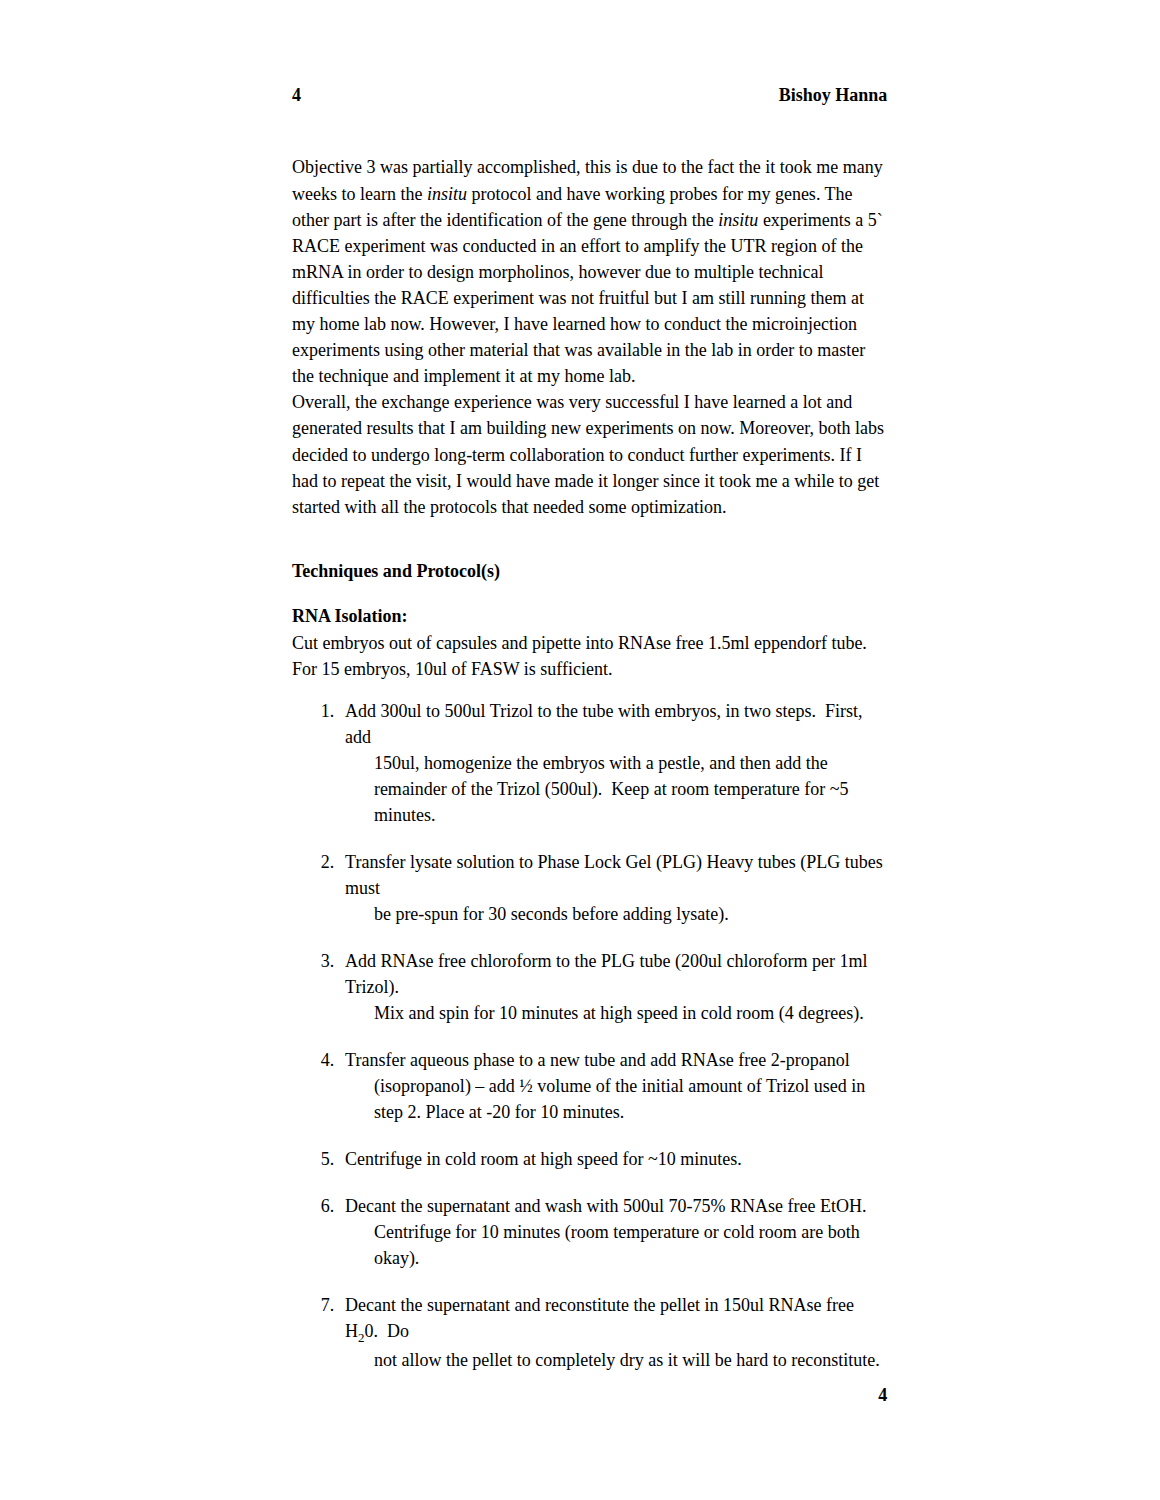4 Bishoy Hanna
Objective 3 was partially accomplished, this is due to the fact the it took me many weeks to learn the insitu protocol and have working probes for my genes. The other part is after the identification of the gene through the insitu experiments a 5` RACE experiment was conducted in an effort to amplify the UTR region of the mRNA in order to design morpholinos, however due to multiple technical difficulties the RACE experiment was not fruitful but I am still running them at my home lab now. However, I have learned how to conduct the microinjection experiments using other material that was available in the lab in order to master the technique and implement it at my home lab.
Overall, the exchange experience was very successful I have learned a lot and generated results that I am building new experiments on now. Moreover, both labs decided to undergo long-term collaboration to conduct further experiments. If I had to repeat the visit, I would have made it longer since it took me a while to get started with all the protocols that needed some optimization.
Techniques and Protocol(s)
RNA Isolation:
Cut embryos out of capsules and pipette into RNAse free 1.5ml eppendorf tube. For 15 embryos, 10ul of FASW is sufficient.
Add 300ul to 500ul Trizol to the tube with embryos, in two steps. First, add 150ul, homogenize the embryos with a pestle, and then add the remainder of the Trizol (500ul). Keep at room temperature for ~5 minutes.
Transfer lysate solution to Phase Lock Gel (PLG) Heavy tubes (PLG tubes must be pre-spun for 30 seconds before adding lysate).
Add RNAse free chloroform to the PLG tube (200ul chloroform per 1ml Trizol). Mix and spin for 10 minutes at high speed in cold room (4 degrees).
Transfer aqueous phase to a new tube and add RNAse free 2-propanol (isopropanol) – add ½ volume of the initial amount of Trizol used in step 2. Place at -20 for 10 minutes.
Centrifuge in cold room at high speed for ~10 minutes.
Decant the supernatant and wash with 500ul 70-75% RNAse free EtOH. Centrifuge for 10 minutes (room temperature or cold room are both okay).
Decant the supernatant and reconstitute the pellet in 150ul RNAse free H20. Do not allow the pellet to completely dry as it will be hard to reconstitute.
4